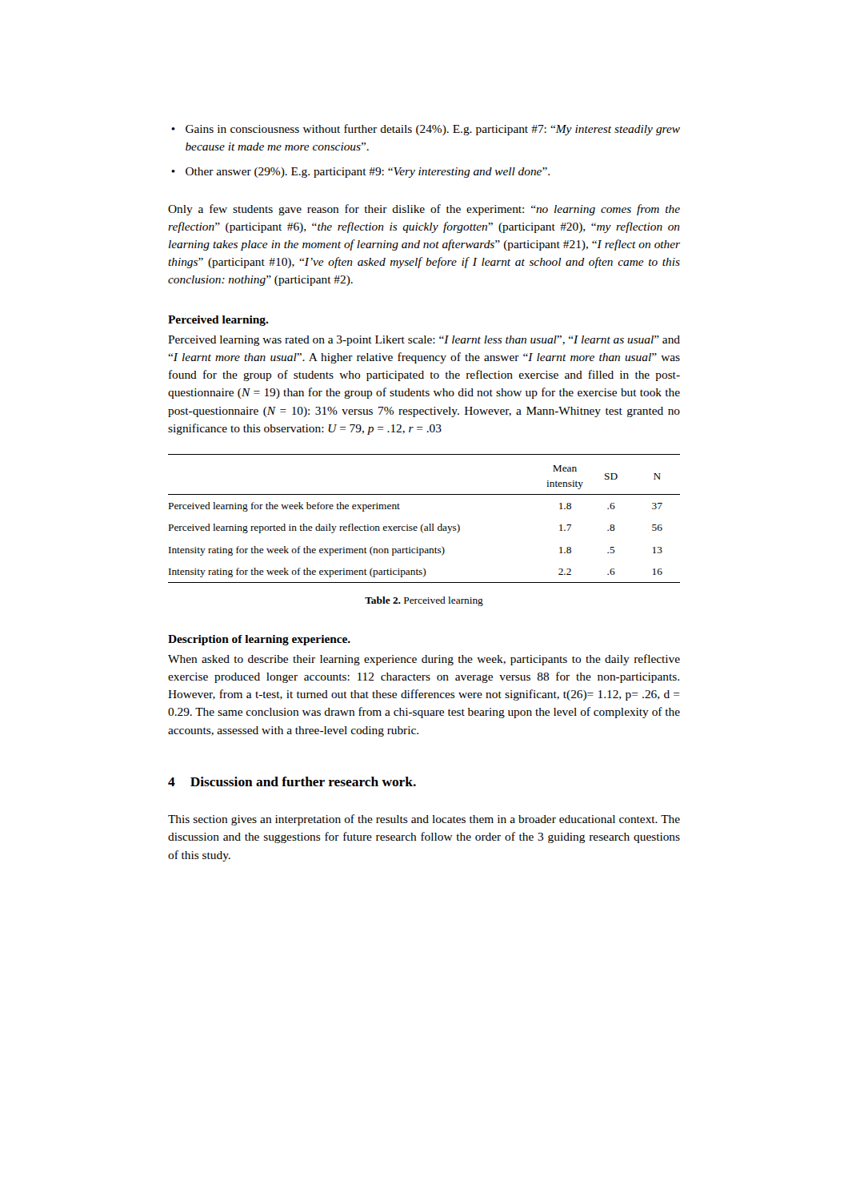Gains in consciousness without further details (24%). E.g. participant #7: “My interest steadily grew because it made me more conscious”.
Other answer (29%). E.g. participant #9: “Very interesting and well done”.
Only a few students gave reason for their dislike of the experiment: “no learning comes from the reflection” (participant #6), “the reflection is quickly forgotten” (participant #20), “my reflection on learning takes place in the moment of learning and not afterwards” (participant #21), “I reflect on other things” (participant #10), “I’ve often asked myself before if I learnt at school and often came to this conclusion: nothing” (participant #2).
Perceived learning.
Perceived learning was rated on a 3-point Likert scale: “I learnt less than usual”, “I learnt as usual” and “I learnt more than usual”. A higher relative frequency of the answer “I learnt more than usual” was found for the group of students who participated to the reflection exercise and filled in the post-questionnaire (N = 19) than for the group of students who did not show up for the exercise but took the post-questionnaire (N = 10): 31% versus 7% respectively. However, a Mann-Whitney test granted no significance to this observation: U = 79, p = .12, r = .03
| | Mean intensity | SD | N |
| --- | --- | --- | --- |
| Perceived learning for the week before the experiment | 1.8 | .6 | 37 |
| Perceived learning reported in the daily reflection exercise (all days) | 1.7 | .8 | 56 |
| Intensity rating for the week of the experiment (non participants) | 1.8 | .5 | 13 |
| Intensity rating for the week of the experiment (participants) | 2.2 | .6 | 16 |
Table 2. Perceived learning
Description of learning experience.
When asked to describe their learning experience during the week, participants to the daily reflective exercise produced longer accounts: 112 characters on average versus 88 for the non-participants. However, from a t-test, it turned out that these differences were not significant, t(26)= 1.12, p= .26, d = 0.29. The same conclusion was drawn from a chi-square test bearing upon the level of complexity of the accounts, assessed with a three-level coding rubric.
4 Discussion and further research work.
This section gives an interpretation of the results and locates them in a broader educational context. The discussion and the suggestions for future research follow the order of the 3 guiding research questions of this study.